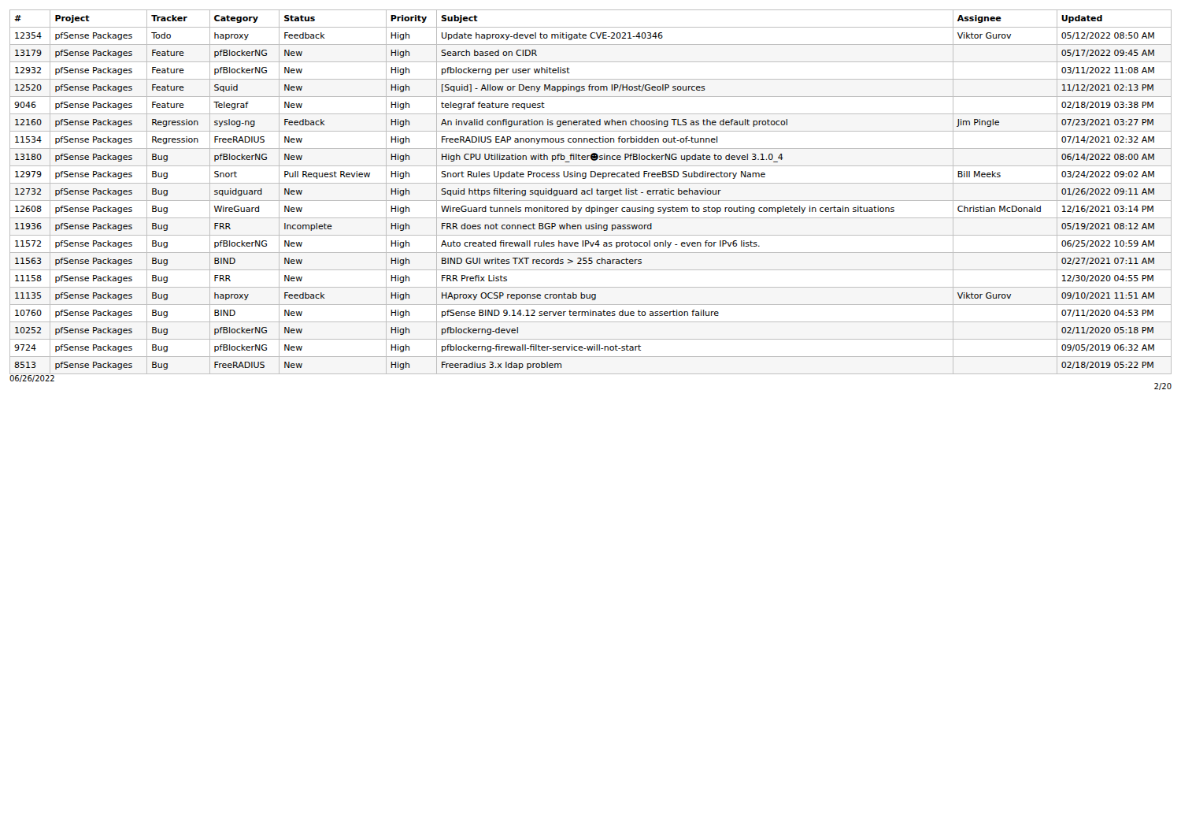| # | Project | Tracker | Category | Status | Priority | Subject | Assignee | Updated |
| --- | --- | --- | --- | --- | --- | --- | --- | --- |
| 12354 | pfSense Packages | Todo | haproxy | Feedback | High | Update haproxy-devel to mitigate CVE-2021-40346 | Viktor Gurov | 05/12/2022 08:50 AM |
| 13179 | pfSense Packages | Feature | pfBlockerNG | New | High | Search based on CIDR | | 05/17/2022 09:45 AM |
| 12932 | pfSense Packages | Feature | pfBlockerNG | New | High | pfblockerng per user whitelist | | 03/11/2022 11:08 AM |
| 12520 | pfSense Packages | Feature | Squid | New | High | [Squid] - Allow or Deny Mappings from IP/Host/GeoIP sources | | 11/12/2021 02:13 PM |
| 9046 | pfSense Packages | Feature | Telegraf | New | High | telegraf feature request | | 02/18/2019 03:38 PM |
| 12160 | pfSense Packages | Regression | syslog-ng | Feedback | High | An invalid configuration is generated when choosing TLS as the default protocol | Jim Pingle | 07/23/2021 03:27 PM |
| 11534 | pfSense Packages | Regression | FreeRADIUS | New | High | FreeRADIUS EAP anonymous connection forbidden out-of-tunnel | | 07/14/2021 02:32 AM |
| 13180 | pfSense Packages | Bug | pfBlockerNG | New | High | High CPU Utilization with pfb_filter☻since PfBlockerNG update to devel 3.1.0_4 | | 06/14/2022 08:00 AM |
| 12979 | pfSense Packages | Bug | Snort | Pull Request Review | High | Snort Rules Update Process Using Deprecated FreeBSD Subdirectory Name | Bill Meeks | 03/24/2022 09:02 AM |
| 12732 | pfSense Packages | Bug | squidguard | New | High | Squid https filtering squidguard acl target list - erratic behaviour | | 01/26/2022 09:11 AM |
| 12608 | pfSense Packages | Bug | WireGuard | New | High | WireGuard tunnels monitored by dpinger causing system to stop routing completely in certain situations | Christian McDonald | 12/16/2021 03:14 PM |
| 11936 | pfSense Packages | Bug | FRR | Incomplete | High | FRR does not connect BGP when using password | | 05/19/2021 08:12 AM |
| 11572 | pfSense Packages | Bug | pfBlockerNG | New | High | Auto created firewall rules have IPv4 as protocol only - even for IPv6 lists. | | 06/25/2022 10:59 AM |
| 11563 | pfSense Packages | Bug | BIND | New | High | BIND GUI writes TXT records > 255 characters | | 02/27/2021 07:11 AM |
| 11158 | pfSense Packages | Bug | FRR | New | High | FRR Prefix Lists | | 12/30/2020 04:55 PM |
| 11135 | pfSense Packages | Bug | haproxy | Feedback | High | HAproxy OCSP reponse crontab bug | Viktor Gurov | 09/10/2021 11:51 AM |
| 10760 | pfSense Packages | Bug | BIND | New | High | pfSense BIND 9.14.12 server terminates due to assertion failure | | 07/11/2020 04:53 PM |
| 10252 | pfSense Packages | Bug | pfBlockerNG | New | High | pfblockerng-devel | | 02/11/2020 05:18 PM |
| 9724 | pfSense Packages | Bug | pfBlockerNG | New | High | pfblockerng-firewall-filter-service-will-not-start | | 09/05/2019 06:32 AM |
| 8513 | pfSense Packages | Bug | FreeRADIUS | New | High | Freeradius 3.x ldap problem | | 02/18/2019 05:22 PM |
06/26/2022
2/20